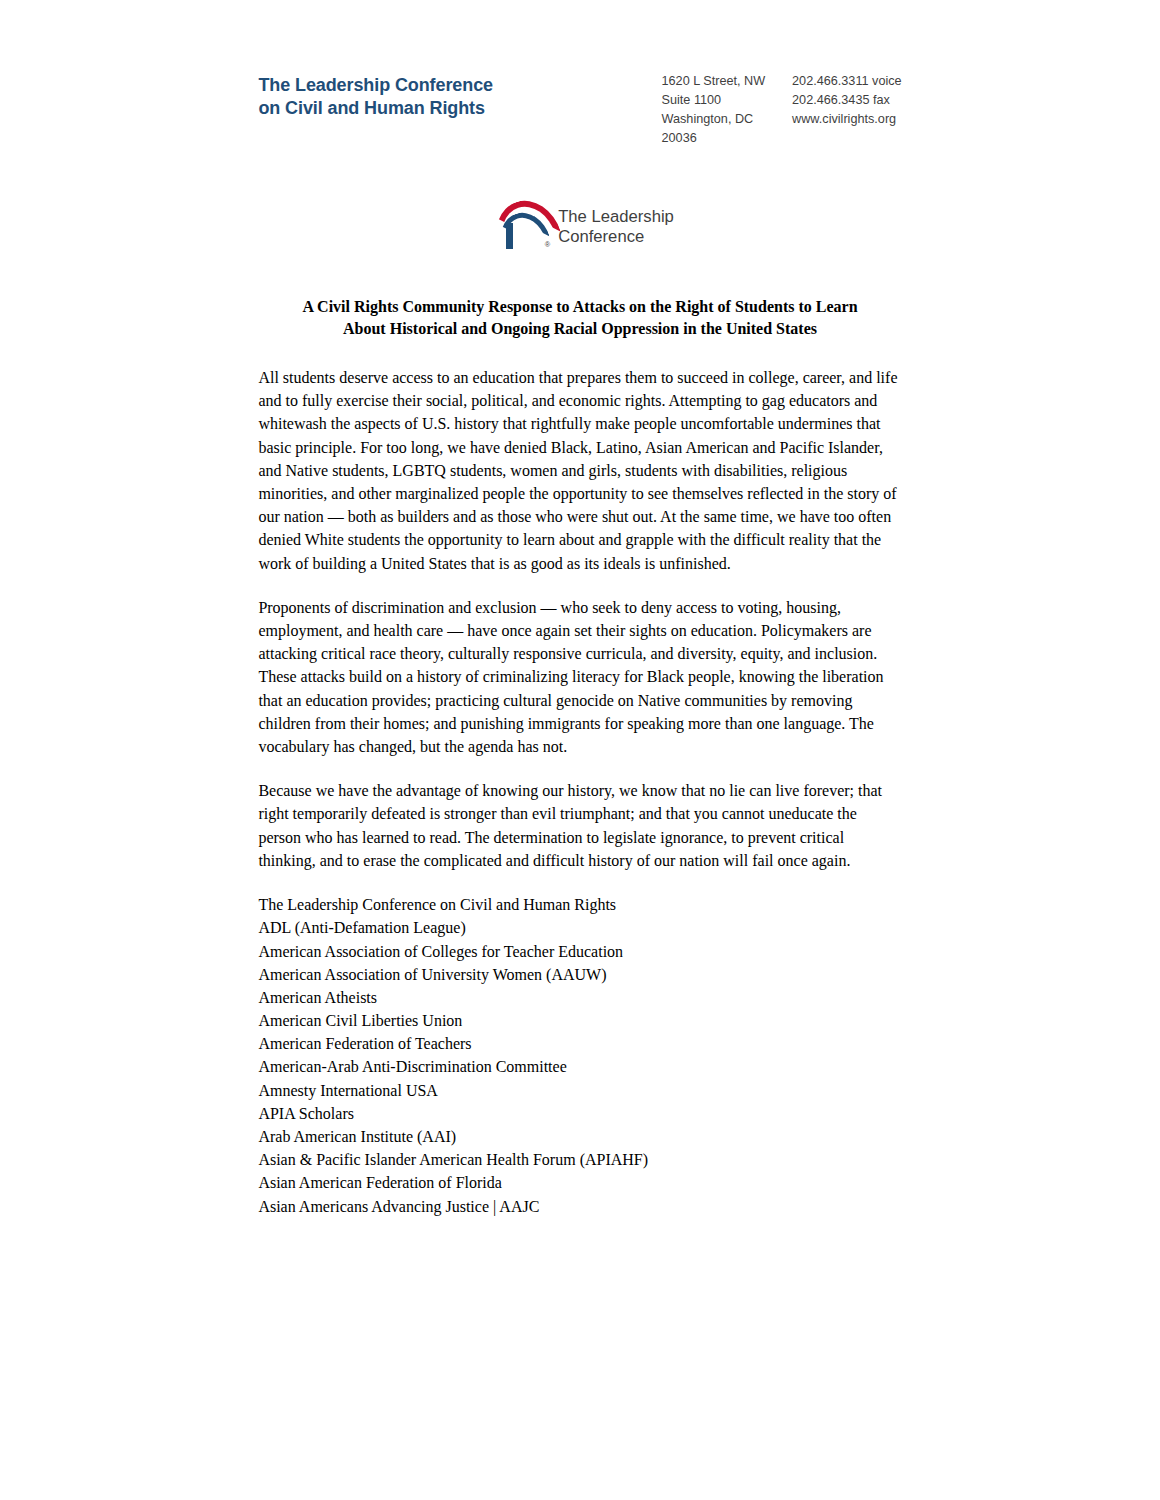The Leadership Conference
on Civil and Human Rights
1620 L Street, NW
Suite 1100
Washington, DC
20036
202.466.3311 voice
202.466.3435 fax
www.civilrights.org
®
The Leadership
Conference
A Civil Rights Community Response to Attacks on the Right of Students to Learn About Historical and Ongoing Racial Oppression in the United States
All students deserve access to an education that prepares them to succeed in college, career, and life and to fully exercise their social, political, and economic rights. Attempting to gag educators and whitewash the aspects of U.S. history that rightfully make people uncomfortable undermines that basic principle. For too long, we have denied Black, Latino, Asian American and Pacific Islander, and Native students, LGBTQ students, women and girls, students with disabilities, religious minorities, and other marginalized people the opportunity to see themselves reflected in the story of our nation — both as builders and as those who were shut out. At the same time, we have too often denied White students the opportunity to learn about and grapple with the difficult reality that the work of building a United States that is as good as its ideals is unfinished.
Proponents of discrimination and exclusion — who seek to deny access to voting, housing, employment, and health care — have once again set their sights on education. Policymakers are attacking critical race theory, culturally responsive curricula, and diversity, equity, and inclusion. These attacks build on a history of criminalizing literacy for Black people, knowing the liberation that an education provides; practicing cultural genocide on Native communities by removing children from their homes; and punishing immigrants for speaking more than one language. The vocabulary has changed, but the agenda has not.
Because we have the advantage of knowing our history, we know that no lie can live forever; that right temporarily defeated is stronger than evil triumphant; and that you cannot uneducate the person who has learned to read. The determination to legislate ignorance, to prevent critical thinking, and to erase the complicated and difficult history of our nation will fail once again.
The Leadership Conference on Civil and Human Rights
ADL (Anti-Defamation League)
American Association of Colleges for Teacher Education
American Association of University Women (AAUW)
American Atheists
American Civil Liberties Union
American Federation of Teachers
American-Arab Anti-Discrimination Committee
Amnesty International USA
APIA Scholars
Arab American Institute (AAI)
Asian & Pacific Islander American Health Forum (APIAHF)
Asian American Federation of Florida
Asian Americans Advancing Justice | AAJC